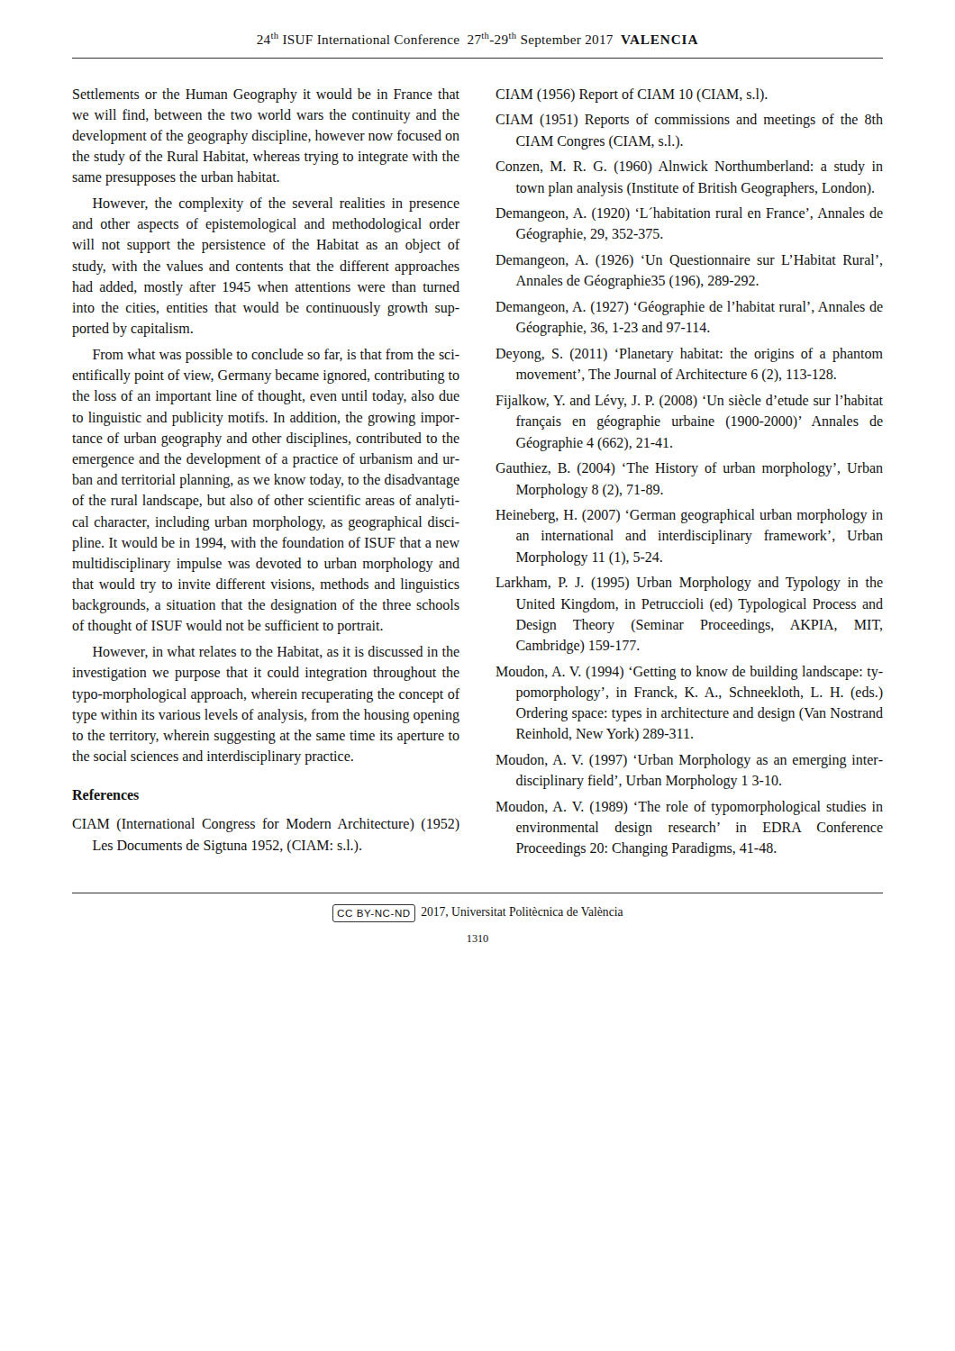24th ISUF International Conference 27th-29th September 2017 VALENCIA
Settlements or the Human Geography it would be in France that we will find, between the two world wars the continuity and the development of the geography discipline, however now focused on the study of the Rural Habitat, whereas trying to integrate with the same presupposes the urban habitat.
However, the complexity of the several realities in presence and other aspects of epistemological and methodological order will not support the persistence of the Habitat as an object of study, with the values and contents that the different approaches had added, mostly after 1945 when attentions were than turned into the cities, entities that would be continuously growth supported by capitalism.
From what was possible to conclude so far, is that from the scientifically point of view, Germany became ignored, contributing to the loss of an important line of thought, even until today, also due to linguistic and publicity motifs. In addition, the growing importance of urban geography and other disciplines, contributed to the emergence and the development of a practice of urbanism and urban and territorial planning, as we know today, to the disadvantage of the rural landscape, but also of other scientific areas of analytical character, including urban morphology, as geographical discipline. It would be in 1994, with the foundation of ISUF that a new multidisciplinary impulse was devoted to urban morphology and that would try to invite different visions, methods and linguistics backgrounds, a situation that the designation of the three schools of thought of ISUF would not be sufficient to portrait.
However, in what relates to the Habitat, as it is discussed in the investigation we purpose that it could integration throughout the typo-morphological approach, wherein recuperating the concept of type within its various levels of analysis, from the housing opening to the territory, wherein suggesting at the same time its aperture to the social sciences and interdisciplinary practice.
References
CIAM (International Congress for Modern Architecture) (1952) Les Documents de Sigtuna 1952, (CIAM: s.l.).
CIAM (1956) Report of CIAM 10 (CIAM, s.l).
CIAM (1951) Reports of commissions and meetings of the 8th CIAM Congres (CIAM, s.l.).
Conzen, M. R. G. (1960) Alnwick Northumberland: a study in town plan analysis (Institute of British Geographers, London).
Demangeon, A. (1920) ‘L´habitation rural en France’, Annales de Géographie, 29, 352-375.
Demangeon, A. (1926) ‘Un Questionnaire sur L’Habitat Rural’, Annales de Géographie35 (196), 289-292.
Demangeon, A. (1927) ‘Géographie de l’habitat rural’, Annales de Géographie, 36, 1-23 and 97-114.
Deyong, S. (2011) ‘Planetary habitat: the origins of a phantom movement’, The Journal of Architecture 6 (2), 113-128.
Fijalkow, Y. and Lévy, J. P. (2008) ‘Un siècle d’etude sur l’habitat français en géographie urbaine (1900-2000)’ Annales de Géographie 4 (662), 21-41.
Gauthiez, B. (2004) ‘The History of urban morphology’, Urban Morphology 8 (2), 71-89.
Heineberg, H. (2007) ‘German geographical urban morphology in an international and interdisciplinary framework’, Urban Morphology 11 (1), 5-24.
Larkham, P. J. (1995) Urban Morphology and Typology in the United Kingdom, in Petruccioli (ed) Typological Process and Design Theory (Seminar Proceedings, AKPIA, MIT, Cambridge) 159-177.
Moudon, A. V. (1994) ‘Getting to know de building landscape: typomorphology’, in Franck, K. A., Schneekloth, L. H. (eds.) Ordering space: types in architecture and design (Van Nostrand Reinhold, New York) 289-311.
Moudon, A. V. (1997) ‘Urban Morphology as an emerging interdisciplinary field’, Urban Morphology 1 3-10.
Moudon, A. V. (1989) ‘The role of typomorphological studies in environmental design research’ in EDRA Conference Proceedings 20: Changing Paradigms, 41-48.
CC BY-NC-ND2017, Universitat Politècnica de València
1310